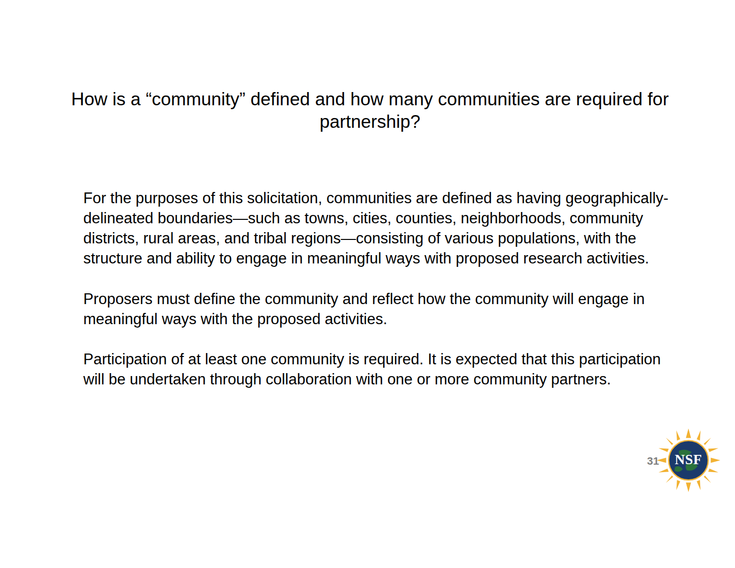How is a “community” defined and how many communities are required for partnership?
For the purposes of this solicitation, communities are defined as having geographically-delineated boundaries—such as towns, cities, counties, neighborhoods, community districts, rural areas, and tribal regions—consisting of various populations, with the structure and ability to engage in meaningful ways with proposed research activities.
Proposers must define the community and reflect how the community will engage in meaningful ways with the proposed activities.
Participation of at least one community is required. It is expected that this participation will be undertaken through collaboration with one or more community partners.
31
NSF logo NSF